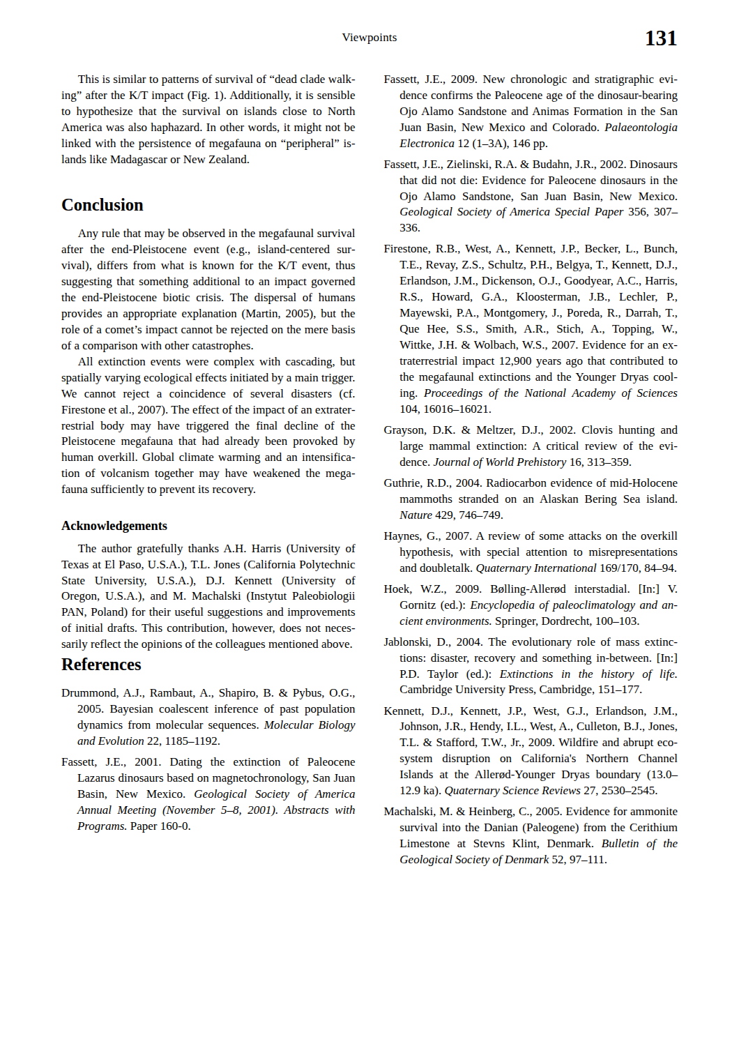Viewpoints 131
This is similar to patterns of survival of “dead clade walking” after the K/T impact (Fig. 1). Additionally, it is sensible to hypothesize that the survival on islands close to North America was also haphazard. In other words, it might not be linked with the persistence of megafauna on “peripheral” islands like Madagascar or New Zealand.
Conclusion
Any rule that may be observed in the megafaunal survival after the end-Pleistocene event (e.g., island-centered survival), differs from what is known for the K/T event, thus suggesting that something additional to an impact governed the end-Pleistocene biotic crisis. The dispersal of humans provides an appropriate explanation (Martin, 2005), but the role of a comet’s impact cannot be rejected on the mere basis of a comparison with other catastrophes.
All extinction events were complex with cascading, but spatially varying ecological effects initiated by a main trigger. We cannot reject a coincidence of several disasters (cf. Firestone et al., 2007). The effect of the impact of an extraterrestrial body may have triggered the final decline of the Pleistocene megafauna that had already been provoked by human overkill. Global climate warming and an intensification of volcanism together may have weakened the megafauna sufficiently to prevent its recovery.
Acknowledgements
The author gratefully thanks A.H. Harris (University of Texas at El Paso, U.S.A.), T.L. Jones (California Polytechnic State University, U.S.A.), D.J. Kennett (University of Oregon, U.S.A.), and M. Machalski (Instytut Paleobiologii PAN, Poland) for their useful suggestions and improvements of initial drafts. This contribution, however, does not necessarily reflect the opinions of the colleagues mentioned above.
References
Drummond, A.J., Rambaut, A., Shapiro, B. & Pybus, O.G., 2005. Bayesian coalescent inference of past population dynamics from molecular sequences. Molecular Biology and Evolution 22, 1185–1192.
Fassett, J.E., 2001. Dating the extinction of Paleocene Lazarus dinosaurs based on magnetochronology, San Juan Basin, New Mexico. Geological Society of America Annual Meeting (November 5–8, 2001). Abstracts with Programs. Paper 160-0.
Fassett, J.E., 2009. New chronologic and stratigraphic evidence confirms the Paleocene age of the dinosaur-bearing Ojo Alamo Sandstone and Animas Formation in the San Juan Basin, New Mexico and Colorado. Palaeontologia Electronica 12 (1–3A), 146 pp.
Fassett, J.E., Zielinski, R.A. & Budahn, J.R., 2002. Dinosaurs that did not die: Evidence for Paleocene dinosaurs in the Ojo Alamo Sandstone, San Juan Basin, New Mexico. Geological Society of America Special Paper 356, 307–336.
Firestone, R.B., West, A., Kennett, J.P., Becker, L., Bunch, T.E., Revay, Z.S., Schultz, P.H., Belgya, T., Kennett, D.J., Erlandson, J.M., Dickenson, O.J., Goodyear, A.C., Harris, R.S., Howard, G.A., Kloosterman, J.B., Lechler, P., Mayewski, P.A., Montgomery, J., Poreda, R., Darrah, T., Que Hee, S.S., Smith, A.R., Stich, A., Topping, W., Wittke, J.H. & Wolbach, W.S., 2007. Evidence for an extraterrestrial impact 12,900 years ago that contributed to the megafaunal extinctions and the Younger Dryas cooling. Proceedings of the National Academy of Sciences 104, 16016–16021.
Grayson, D.K. & Meltzer, D.J., 2002. Clovis hunting and large mammal extinction: A critical review of the evidence. Journal of World Prehistory 16, 313–359.
Guthrie, R.D., 2004. Radiocarbon evidence of mid-Holocene mammoths stranded on an Alaskan Bering Sea island. Nature 429, 746–749.
Haynes, G., 2007. A review of some attacks on the overkill hypothesis, with special attention to misrepresentations and doubletalk. Quaternary International 169/170, 84–94.
Hoek, W.Z., 2009. Bølling-Allerød interstadial. [In:] V. Gornitz (ed.): Encyclopedia of paleoclimatology and ancient environments. Springer, Dordrecht, 100–103.
Jablonski, D., 2004. The evolutionary role of mass extinctions: disaster, recovery and something in-between. [In:] P.D. Taylor (ed.): Extinctions in the history of life. Cambridge University Press, Cambridge, 151–177.
Kennett, D.J., Kennett, J.P., West, G.J., Erlandson, J.M., Johnson, J.R., Hendy, I.L., West, A., Culleton, B.J., Jones, T.L. & Stafford, T.W., Jr., 2009. Wildfire and abrupt ecosystem disruption on California's Northern Channel Islands at the Allerød-Younger Dryas boundary (13.0–12.9 ka). Quaternary Science Reviews 27, 2530–2545.
Machalski, M. & Heinberg, C., 2005. Evidence for ammonite survival into the Danian (Paleogene) from the Cerithium Limestone at Stevns Klint, Denmark. Bulletin of the Geological Society of Denmark 52, 97–111.